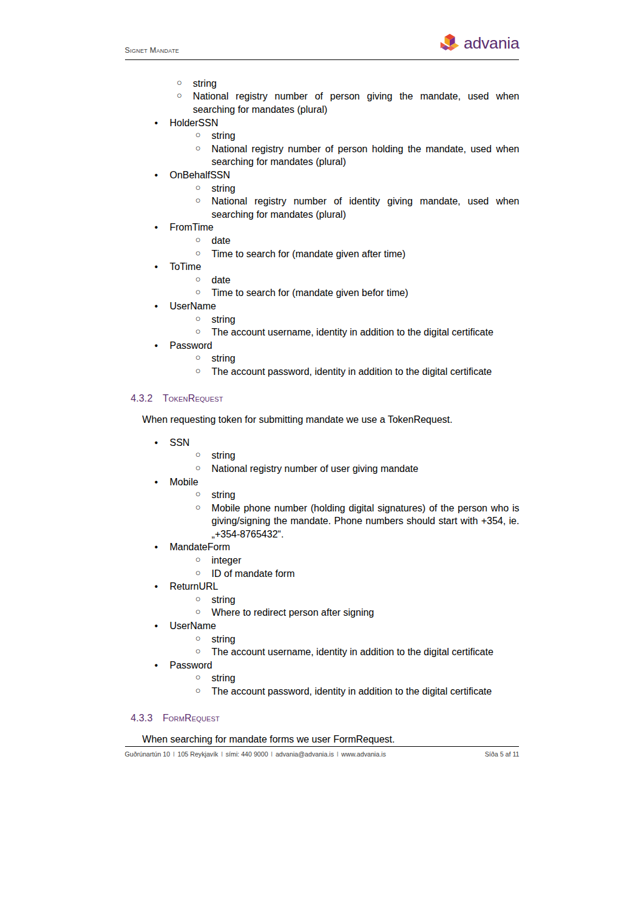Signet Mandate
advania
○string
○National registry number of person giving the mandate, used when searching for mandates (plural)
•HolderSSN
○string
○National registry number of person holding the mandate, used when searching for mandates (plural)
•OnBehalfSSN
○string
○National registry number of identity giving mandate, used when searching for mandates (plural)
•FromTime
○date
○Time to search for (mandate given after time)
•ToTime
○date
○Time to search for (mandate given befor time)
•UserName
○string
○The account username, identity in addition to the digital certificate
•Password
○string
○The account password, identity in addition to the digital certificate
4.3.2 TokenRequest
When requesting token for submitting mandate we use a TokenRequest.
•SSN
○string
○National registry number of user giving mandate
•Mobile
○string
○Mobile phone number (holding digital signatures) of the person who is giving/signing the mandate. Phone numbers should start with +354, ie. „+354-8765432“.
•MandateForm
○integer
○ID of mandate form
•ReturnURL
○string
○Where to redirect person after signing
•UserName
○string
○The account username, identity in addition to the digital certificate
•Password
○string
○The account password, identity in addition to the digital certificate
4.3.3 FormRequest
When searching for mandate forms we user FormRequest.
Guðrúnartún 10 l 105 Reykjavík l sími: 440 9000 l advania@advania.is l www.advania.is
Síða 5 af 11